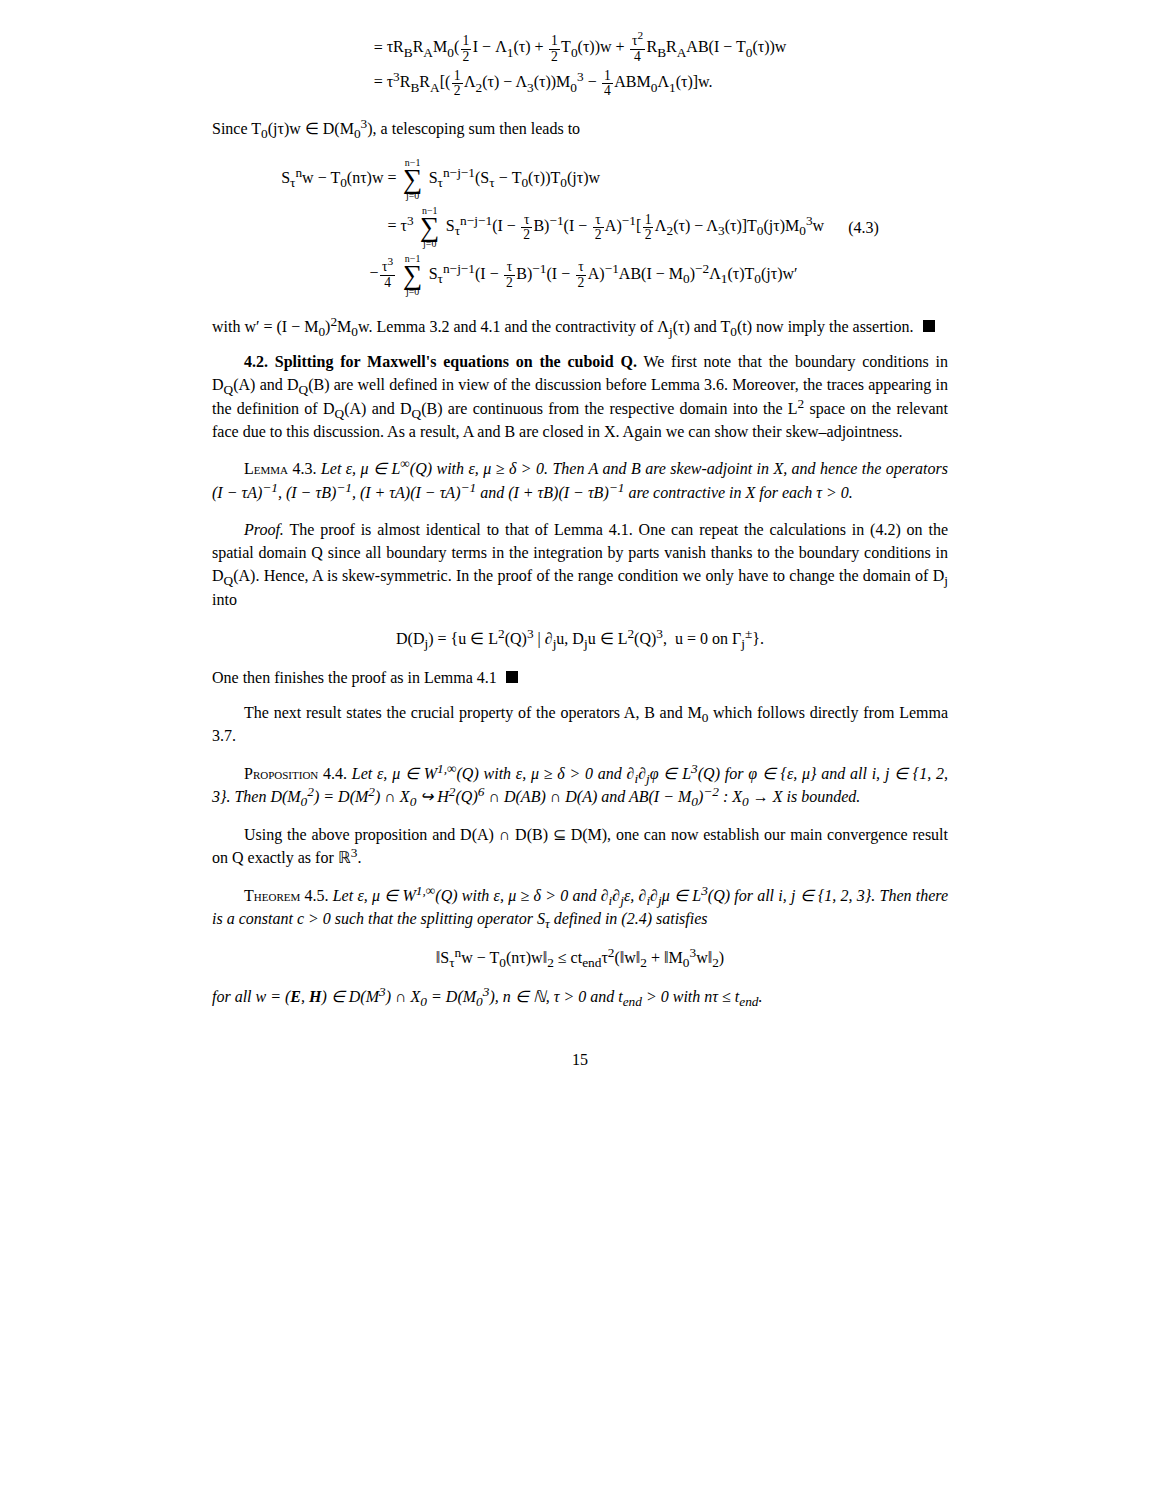= τRBRAM0(12 I − Λ1(τ) + 12 T0(τ))w + τ24 RBRAAB(I − T0(τ))w
= τ3RBRA[(12 Λ2(τ) − Λ3(τ))M03 − 14 ABM0Λ1(τ)]w.
Since T0(jτ)w ∈ D(M03), a telescoping sum then leads to
Sτnw − T0(nτ)w = n−1∑j=0 Sτn−j−1(Sτ − T0(τ))T0(jτ)w
= τ3 n−1∑j=0 Sτn−j−1(I − τ 2 B)−1(I − τ 2 A)−1[12 Λ2(τ) − Λ3(τ)]T0(jτ)M03w
−τ34 n−1∑j=0 Sτn−j−1(I − τ 2 B)−1(I − τ 2 A)−1AB(I − M0)−2Λ1(τ)T0(jτ)w′
(4.3)
with w′ = (I − M0)2M0w. Lemma 3.2 and 4.1 and the contractivity of Λj(τ) and T0(t) now imply the assertion.
4.2. Splitting for Maxwell's equations on the cuboid Q. We first note that the boundary conditions in DQ(A) and DQ(B) are well defined in view of the discussion before Lemma 3.6. Moreover, the traces appearing in the definition of DQ(A) and DQ(B) are continuous from the respective domain into the L2 space on the relevant face due to this discussion. As a result, A and B are closed in X. Again we can show their skew–adjointness.
Lemma 4.3. Let ε, μ ∈ L∞(Q) with ε, μ ≥ δ > 0. Then A and B are skew-adjoint in X, and hence the operators (I − τA)−1, (I − τB)−1, (I + τA)(I − τA)−1 and (I + τB)(I − τB)−1 are contractive in X for each τ > 0.
Proof. The proof is almost identical to that of Lemma 4.1. One can repeat the calculations in (4.2) on the spatial domain Q since all boundary terms in the integration by parts vanish thanks to the boundary conditions in DQ(A). Hence, A is skew-symmetric. In the proof of the range condition we only have to change the domain of Dj into
D(Dj) = {u ∈ L2(Q)3 | ∂ju, Dju ∈ L2(Q)3, u = 0 on Γj±}.
One then finishes the proof as in Lemma 4.1
The next result states the crucial property of the operators A, B and M0 which follows directly from Lemma 3.7.
Proposition 4.4. Let ε, μ ∈ W1,∞(Q) with ε, μ ≥ δ > 0 and ∂i∂jφ ∈ L3(Q) for φ ∈ {ε, μ} and all i, j ∈ {1, 2, 3}. Then D(M02) = D(M2) ∩ X0 ↪ H2(Q)6 ∩ D(AB) ∩ D(A) and AB(I − M0)−2 : X0 → X is bounded.
Using the above proposition and D(A) ∩ D(B) ⊆ D(M), one can now establish our main convergence result on Q exactly as for ℝ3.
Theorem 4.5. Let ε, μ ∈ W1,∞(Q) with ε, μ ≥ δ > 0 and ∂i∂jε, ∂i∂jμ ∈ L3(Q) for all i, j ∈ {1, 2, 3}. Then there is a constant c > 0 such that the splitting operator Sτ defined in (2.4) satisfies
‖Sτnw − T0(nτ)w‖2 ≤ ctendτ2(‖w‖2 + ‖M03w‖2)
for all w = (E, H) ∈ D(M3) ∩ X0 = D(M03), n ∈ ℕ, τ > 0 and tend > 0 with nτ ≤ tend.
15